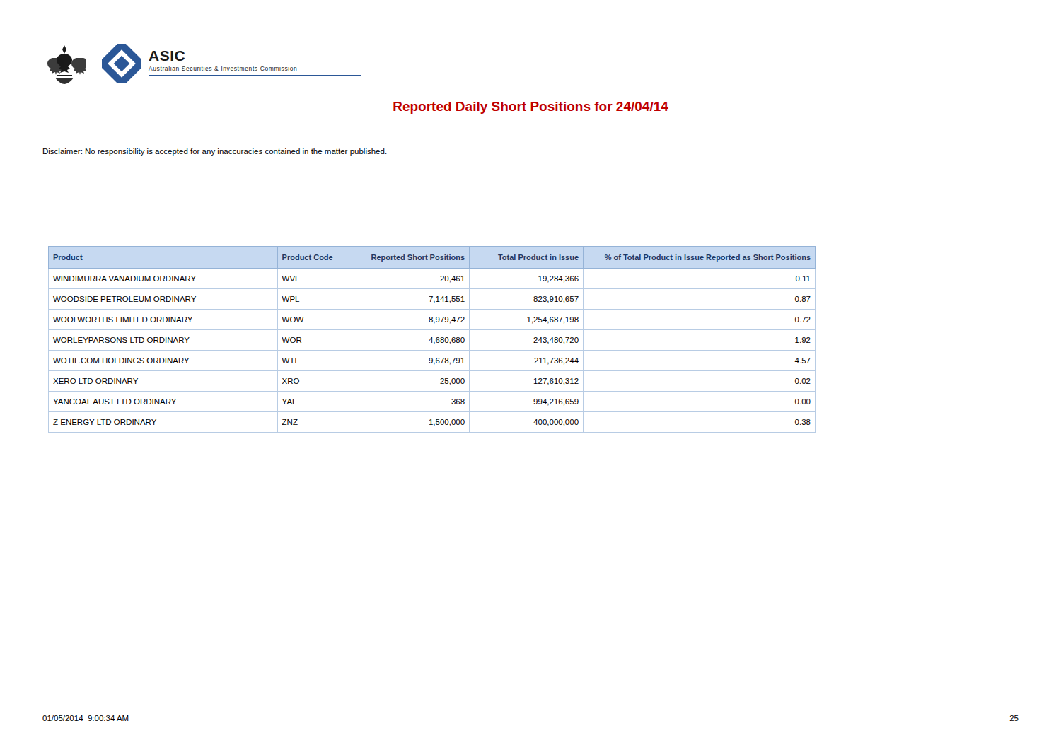ASIC
Australian Securities & Investments Commission
Reported Daily Short Positions for 24/04/14
Disclaimer: No responsibility is accepted for any inaccuracies contained in the matter published.
| Product | Product Code | Reported Short Positions | Total Product in Issue | % of Total Product in Issue Reported as Short Positions |
| --- | --- | --- | --- | --- |
| WINDIMURRA VANADIUM ORDINARY | WVL | 20,461 | 19,284,366 | 0.11 |
| WOODSIDE PETROLEUM ORDINARY | WPL | 7,141,551 | 823,910,657 | 0.87 |
| WOOLWORTHS LIMITED ORDINARY | WOW | 8,979,472 | 1,254,687,198 | 0.72 |
| WORLEYPARSONS LTD ORDINARY | WOR | 4,680,680 | 243,480,720 | 1.92 |
| WOTIF.COM HOLDINGS ORDINARY | WTF | 9,678,791 | 211,736,244 | 4.57 |
| XERO LTD ORDINARY | XRO | 25,000 | 127,610,312 | 0.02 |
| YANCOAL AUST LTD ORDINARY | YAL | 368 | 994,216,659 | 0.00 |
| Z ENERGY LTD ORDINARY | ZNZ | 1,500,000 | 400,000,000 | 0.38 |
01/05/2014 9:00:34 AM
25